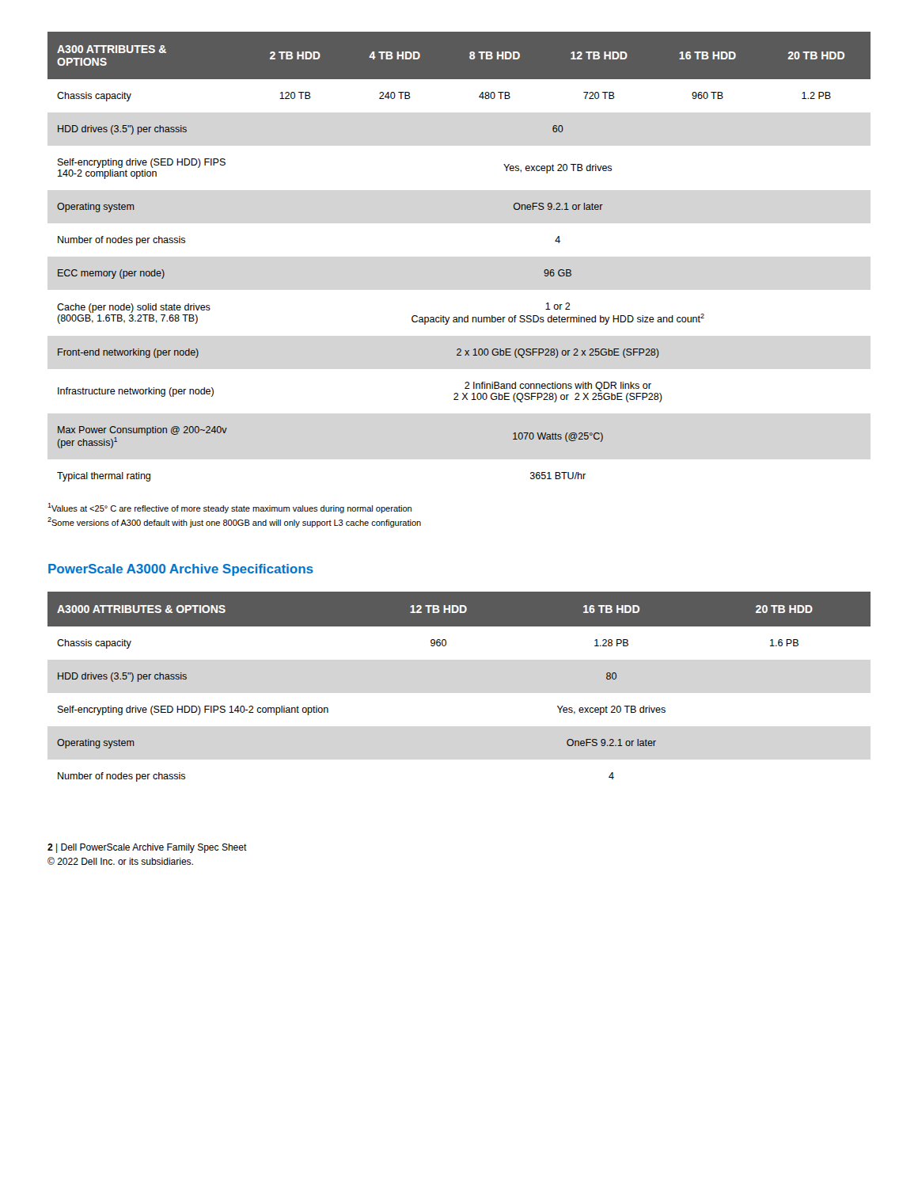| A300 ATTRIBUTES & OPTIONS | 2 TB HDD | 4 TB HDD | 8 TB HDD | 12 TB HDD | 16 TB HDD | 20 TB HDD |
| --- | --- | --- | --- | --- | --- | --- |
| Chassis capacity | 120 TB | 240 TB | 480 TB | 720 TB | 960 TB | 1.2 PB |
| HDD drives (3.5") per chassis | 60 |
| Self-encrypting drive (SED HDD) FIPS 140-2 compliant option | Yes, except 20 TB drives |
| Operating system | OneFS 9.2.1 or later |
| Number of nodes per chassis | 4 |
| ECC memory (per node) | 96 GB |
| Cache (per node) solid state drives (800GB, 1.6TB, 3.2TB, 7.68 TB) | 1 or 2 Capacity and number of SSDs determined by HDD size and count 2 |
| Front-end networking (per node) | 2 x 100 GbE (QSFP28) or 2 x 25GbE (SFP28) |
| Infrastructure networking (per node) | 2 InfiniBand connections with QDR links or 2 X 100 GbE (QSFP28) or 2 X 25GbE (SFP28) |
| Max Power Consumption @ 200~240v (per chassis) 1 | 1070 Watts (@25°C) |
| Typical thermal rating | 3651 BTU/hr |
1Values at <25° C are reflective of more steady state maximum values during normal operation
2Some versions of A300 default with just one 800GB and will only support L3 cache configuration
PowerScale A3000 Archive Specifications
| A3000 ATTRIBUTES & OPTIONS | 12 TB HDD | 16 TB HDD | 20 TB HDD |
| --- | --- | --- | --- |
| Chassis capacity | 960 | 1.28 PB | 1.6 PB |
| HDD drives (3.5") per chassis | 80 |
| Self-encrypting drive (SED HDD) FIPS 140-2 compliant option | Yes, except 20 TB drives |
| Operating system | OneFS 9.2.1 or later |
| Number of nodes per chassis | 4 |
2 | Dell PowerScale Archive Family Spec Sheet
© 2022 Dell Inc. or its subsidiaries.